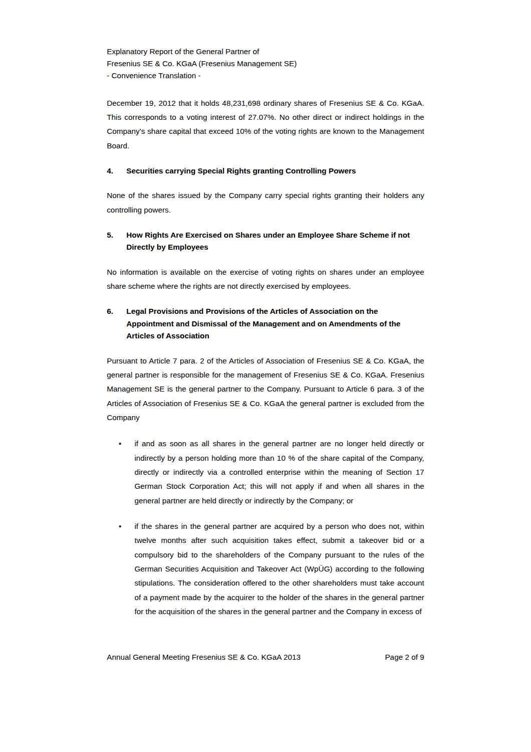Explanatory Report of the General Partner of
Fresenius SE & Co. KGaA (Fresenius Management SE)
- Convenience Translation -
December 19, 2012 that it holds 48,231,698 ordinary shares of Fresenius SE & Co. KGaA. This corresponds to a voting interest of 27.07%. No other direct or indirect holdings in the Company's share capital that exceed 10% of the voting rights are known to the Management Board.
4. Securities carrying Special Rights granting Controlling Powers
None of the shares issued by the Company carry special rights granting their holders any controlling powers.
5. How Rights Are Exercised on Shares under an Employee Share Scheme if not Directly by Employees
No information is available on the exercise of voting rights on shares under an employee share scheme where the rights are not directly exercised by employees.
6. Legal Provisions and Provisions of the Articles of Association on the Appointment and Dismissal of the Management and on Amendments of the Articles of Association
Pursuant to Article 7 para. 2 of the Articles of Association of Fresenius SE & Co. KGaA, the general partner is responsible for the management of Fresenius SE & Co. KGaA. Fresenius Management SE is the general partner to the Company. Pursuant to Article 6 para. 3 of the Articles of Association of Fresenius SE & Co. KGaA the general partner is excluded from the Company
if and as soon as all shares in the general partner are no longer held directly or indirectly by a person holding more than 10 % of the share capital of the Company, directly or indirectly via a controlled enterprise within the meaning of Section 17 German Stock Corporation Act; this will not apply if and when all shares in the general partner are held directly or indirectly by the Company; or
if the shares in the general partner are acquired by a person who does not, within twelve months after such acquisition takes effect, submit a takeover bid or a compulsory bid to the shareholders of the Company pursuant to the rules of the German Securities Acquisition and Takeover Act (WpÜG) according to the following stipulations. The consideration offered to the other shareholders must take account of a payment made by the acquirer to the holder of the shares in the general partner for the acquisition of the shares in the general partner and the Company in excess of
Annual General Meeting Fresenius SE & Co. KGaA 2013
Page 2 of 9